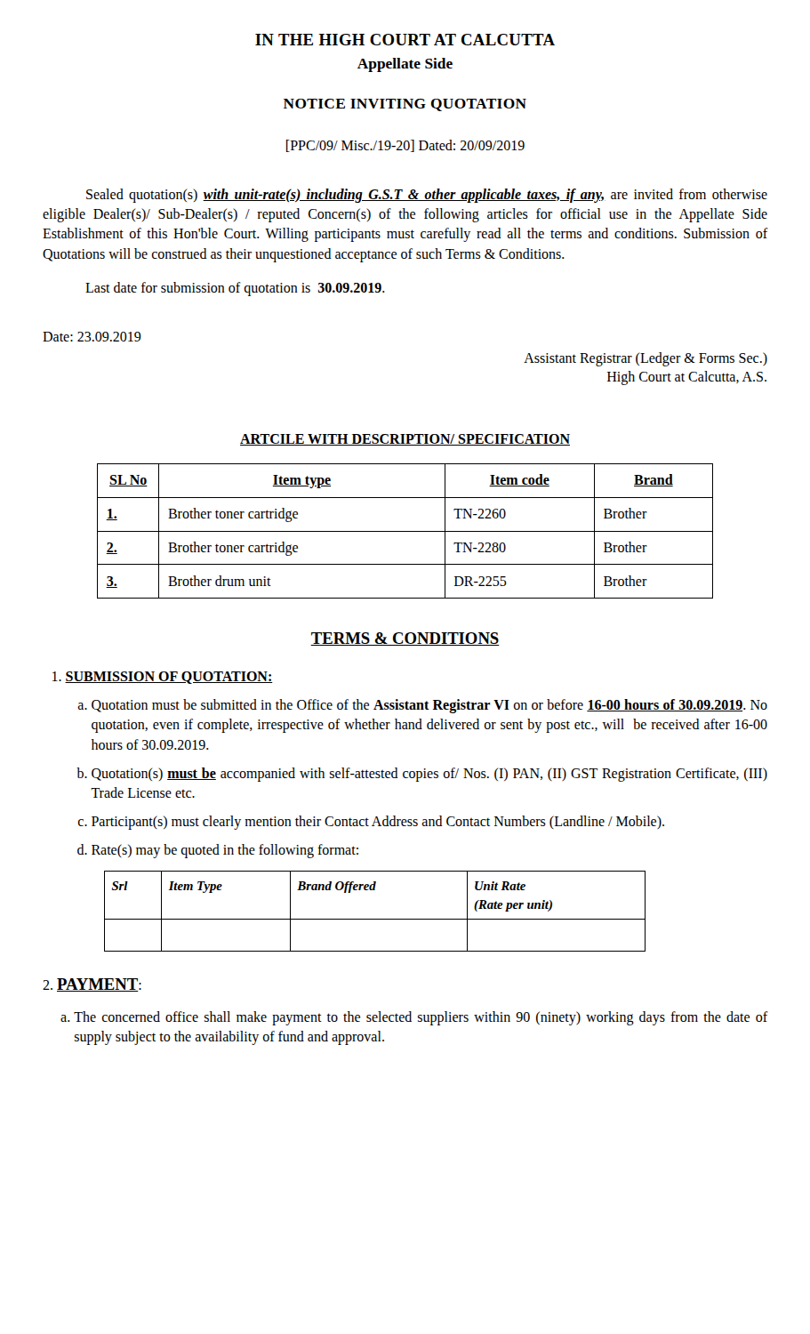IN THE HIGH COURT AT CALCUTTA
Appellate Side
NOTICE INVITING QUOTATION
[PPC/09/ Misc./19-20] Dated: 20/09/2019
Sealed quotation(s) with unit-rate(s) including G.S.T & other applicable taxes, if any, are invited from otherwise eligible Dealer(s)/ Sub-Dealer(s) / reputed Concern(s) of the following articles for official use in the Appellate Side Establishment of this Hon'ble Court. Willing participants must carefully read all the terms and conditions. Submission of Quotations will be construed as their unquestioned acceptance of such Terms & Conditions.
Last date for submission of quotation is 30.09.2019.
Date: 23.09.2019
Assistant Registrar (Ledger & Forms Sec.)
High Court at Calcutta, A.S.
ARTCILE WITH DESCRIPTION/ SPECIFICATION
| SL No | Item type | Item code | Brand |
| --- | --- | --- | --- |
| 1. | Brother toner cartridge | TN-2260 | Brother |
| 2. | Brother toner cartridge | TN-2280 | Brother |
| 3. | Brother drum unit | DR-2255 | Brother |
TERMS & CONDITIONS
SUBMISSION OF QUOTATION:
Quotation must be submitted in the Office of the Assistant Registrar VI on or before 16-00 hours of 30.09.2019. No quotation, even if complete, irrespective of whether hand delivered or sent by post etc., will be received after 16-00 hours of 30.09.2019.
Quotation(s) must be accompanied with self-attested copies of/ Nos. (I) PAN, (II) GST Registration Certificate, (III) Trade License etc.
Participant(s) must clearly mention their Contact Address and Contact Numbers (Landline / Mobile).
Rate(s) may be quoted in the following format:
| Srl | Item Type | Brand Offered | Unit Rate (Rate per unit) |
| --- | --- | --- | --- |
2. PAYMENT:
The concerned office shall make payment to the selected suppliers within 90 (ninety) working days from the date of supply subject to the availability of fund and approval.